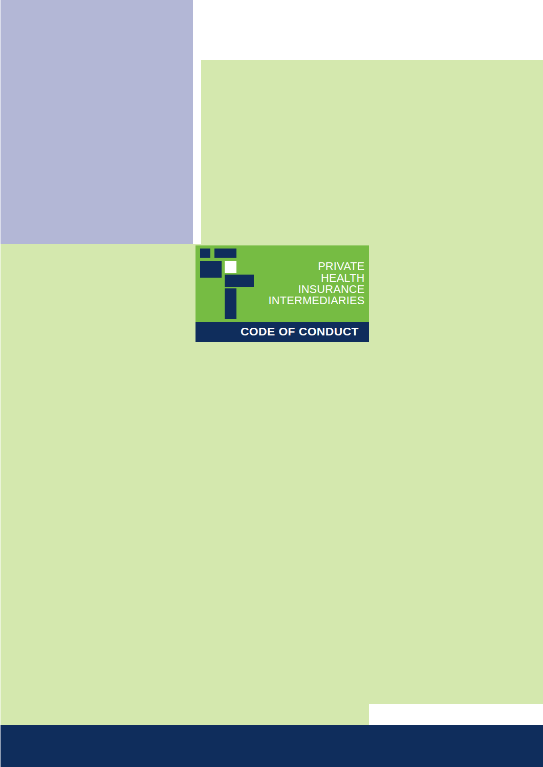Private Health Insurance Intermediaries
Code of Conduct